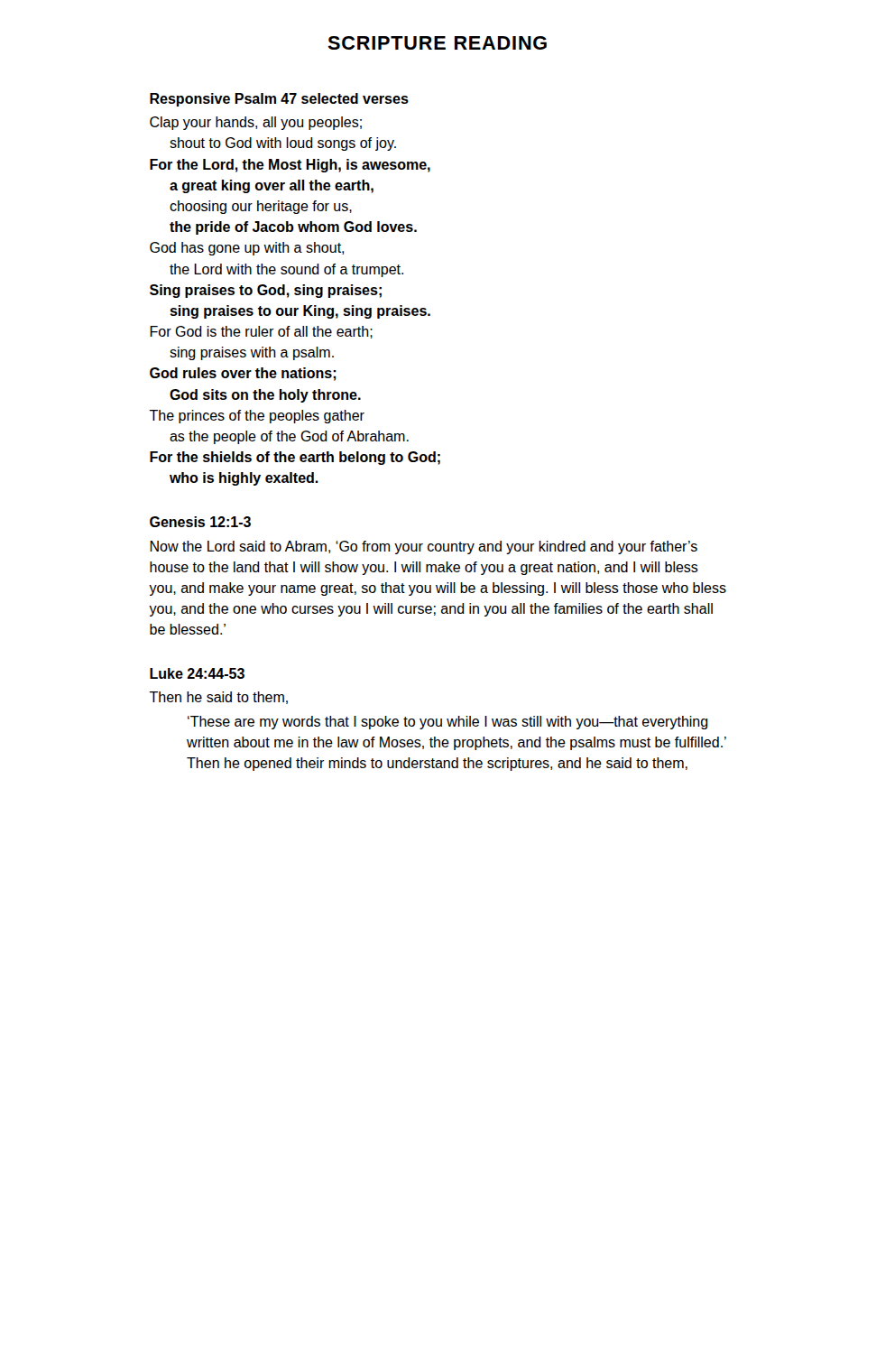SCRIPTURE READING
Responsive Psalm 47 selected verses
Clap your hands, all you peoples;
shout to God with loud songs of joy.
For the Lord, the Most High, is awesome,
a great king over all the earth,
choosing our heritage for us,
the pride of Jacob whom God loves.
God has gone up with a shout,
the Lord with the sound of a trumpet.
Sing praises to God, sing praises;
sing praises to our King, sing praises.
For God is the ruler of all the earth;
sing praises with a psalm.
God rules over the nations;
God sits on the holy throne.
The princes of the peoples gather
as the people of the God of Abraham.
For the shields of the earth belong to God;
who is highly exalted.
Genesis 12:1-3
Now the Lord said to Abram, ‘Go from your country and your kindred and your father’s house to the land that I will show you. I will make of you a great nation, and I will bless you, and make your name great, so that you will be a blessing. I will bless those who bless you, and the one who curses you I will curse; and in you all the families of the earth shall be blessed.’
Luke 24:44-53
Then he said to them,
‘These are my words that I spoke to you while I was still with you—that everything written about me in the law of Moses, the prophets, and the psalms must be fulfilled.’ Then he opened their minds to understand the scriptures, and he said to them,